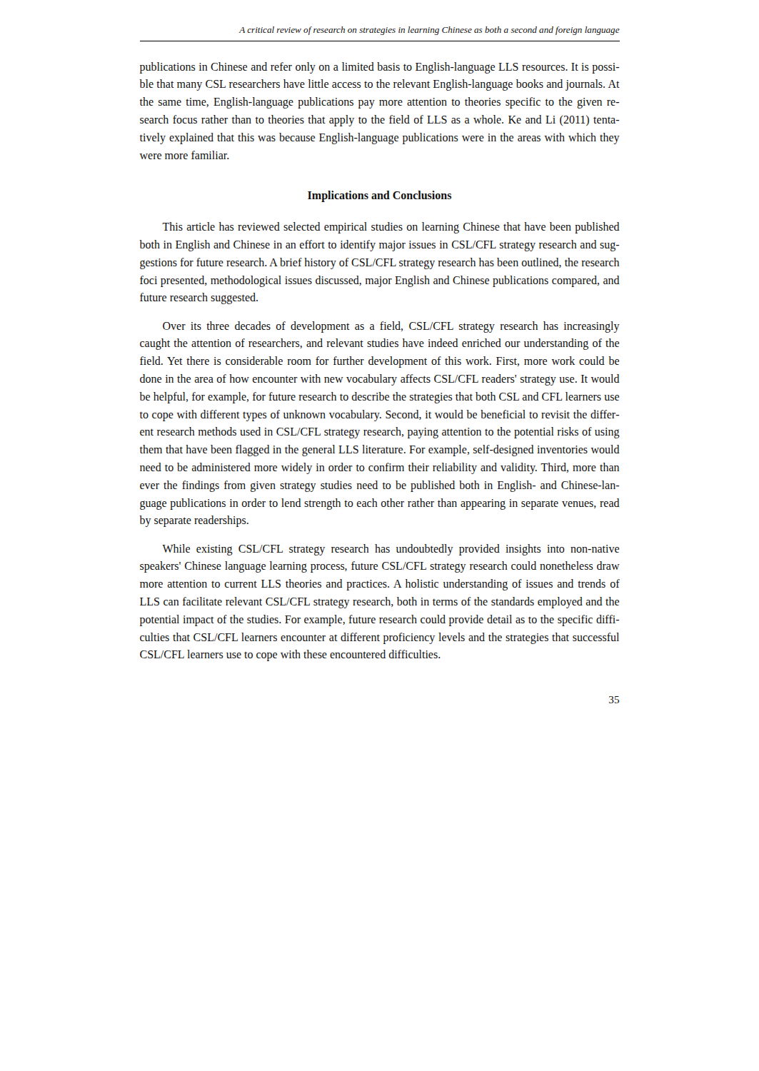A critical review of research on strategies in learning Chinese as both a second and foreign language
publications in Chinese and refer only on a limited basis to English-language LLS resources. It is possible that many CSL researchers have little access to the relevant English-language books and journals. At the same time, English-language publications pay more attention to theories specific to the given research focus rather than to theories that apply to the field of LLS as a whole. Ke and Li (2011) tentatively explained that this was because English-language publications were in the areas with which they were more familiar.
Implications and Conclusions
This article has reviewed selected empirical studies on learning Chinese that have been published both in English and Chinese in an effort to identify major issues in CSL/CFL strategy research and suggestions for future research. A brief history of CSL/CFL strategy research has been outlined, the research foci presented, methodological issues discussed, major English and Chinese publications compared, and future research suggested.
Over its three decades of development as a field, CSL/CFL strategy research has increasingly caught the attention of researchers, and relevant studies have indeed enriched our understanding of the field. Yet there is considerable room for further development of this work. First, more work could be done in the area of how encounter with new vocabulary affects CSL/CFL readers' strategy use. It would be helpful, for example, for future research to describe the strategies that both CSL and CFL learners use to cope with different types of unknown vocabulary. Second, it would be beneficial to revisit the different research methods used in CSL/CFL strategy research, paying attention to the potential risks of using them that have been flagged in the general LLS literature. For example, self-designed inventories would need to be administered more widely in order to confirm their reliability and validity. Third, more than ever the findings from given strategy studies need to be published both in English- and Chinese-language publications in order to lend strength to each other rather than appearing in separate venues, read by separate readerships.
While existing CSL/CFL strategy research has undoubtedly provided insights into non-native speakers' Chinese language learning process, future CSL/CFL strategy research could nonetheless draw more attention to current LLS theories and practices. A holistic understanding of issues and trends of LLS can facilitate relevant CSL/CFL strategy research, both in terms of the standards employed and the potential impact of the studies. For example, future research could provide detail as to the specific difficulties that CSL/CFL learners encounter at different proficiency levels and the strategies that successful CSL/CFL learners use to cope with these encountered difficulties.
35